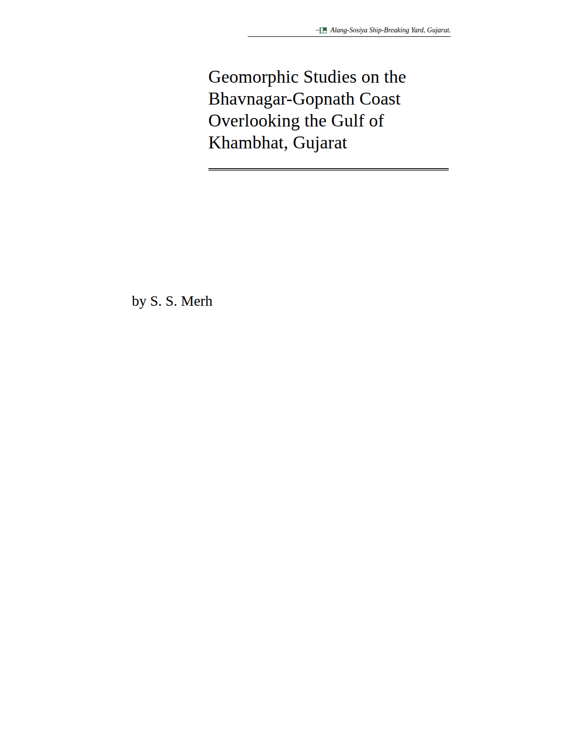−| Alang-Sosiya Ship-Breaking Yard, Gujarat.
Geomorphic Studies on the Bhavnagar-Gopnath Coast Overlooking the Gulf of Khambhat, Gujarat
by S. S. Merh